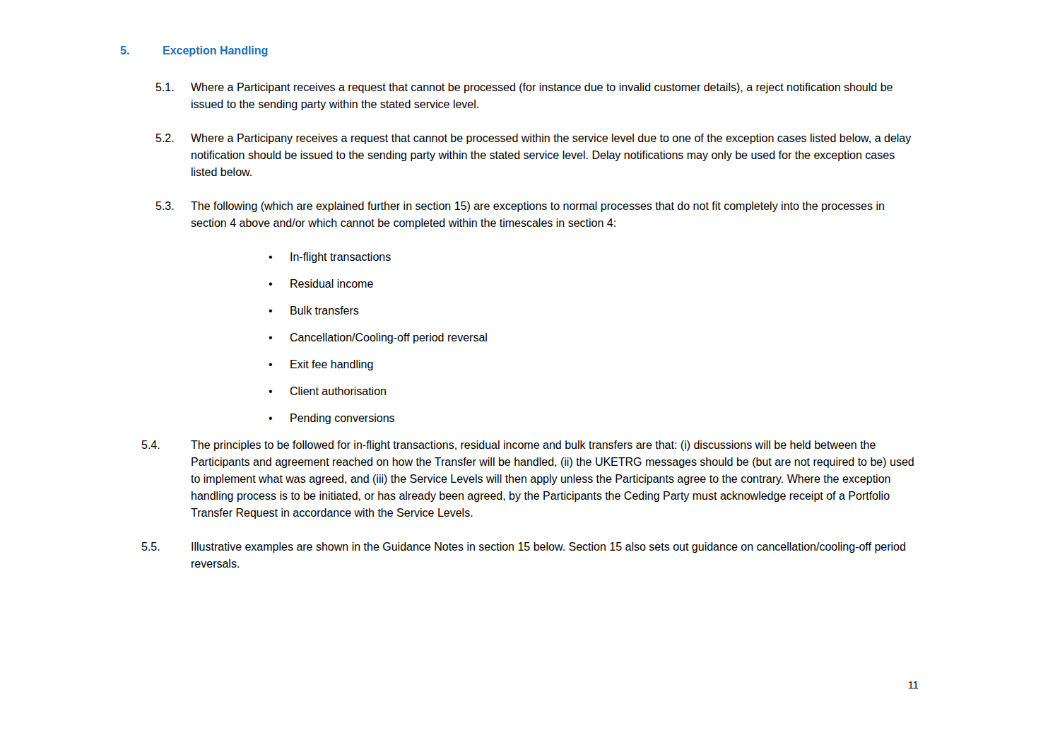5. Exception Handling
5.1.
Where a Participant receives a request that cannot be processed (for instance due to invalid customer details), a reject notification should be issued to the sending party within the stated service level.
5.2.
Where a Participany receives a request that cannot be processed within the service level due to one of the exception cases listed below, a delay notification should be issued to the sending party within the stated service level. Delay notifications may only be used for the exception cases listed below.
5.3.
The following (which are explained further in section 15) are exceptions to normal processes that do not fit completely into the processes in section 4 above and/or which cannot be completed within the timescales in section 4:
In-flight transactions
Residual income
Bulk transfers
Cancellation/Cooling-off period reversal
Exit fee handling
Client authorisation
Pending conversions
5.4.
The principles to be followed for in-flight transactions, residual income and bulk transfers are that: (i) discussions will be held between the Participants and agreement reached on how the Transfer will be handled, (ii) the UKETRG messages should be (but are not required to be) used to implement what was agreed, and (iii) the Service Levels will then apply unless the Participants agree to the contrary. Where the exception handling process is to be initiated, or has already been agreed, by the Participants the Ceding Party must acknowledge receipt of a Portfolio Transfer Request in accordance with the Service Levels.
5.5.
Illustrative examples are shown in the Guidance Notes in section 15 below. Section 15 also sets out guidance on cancellation/cooling-off period reversals.
11